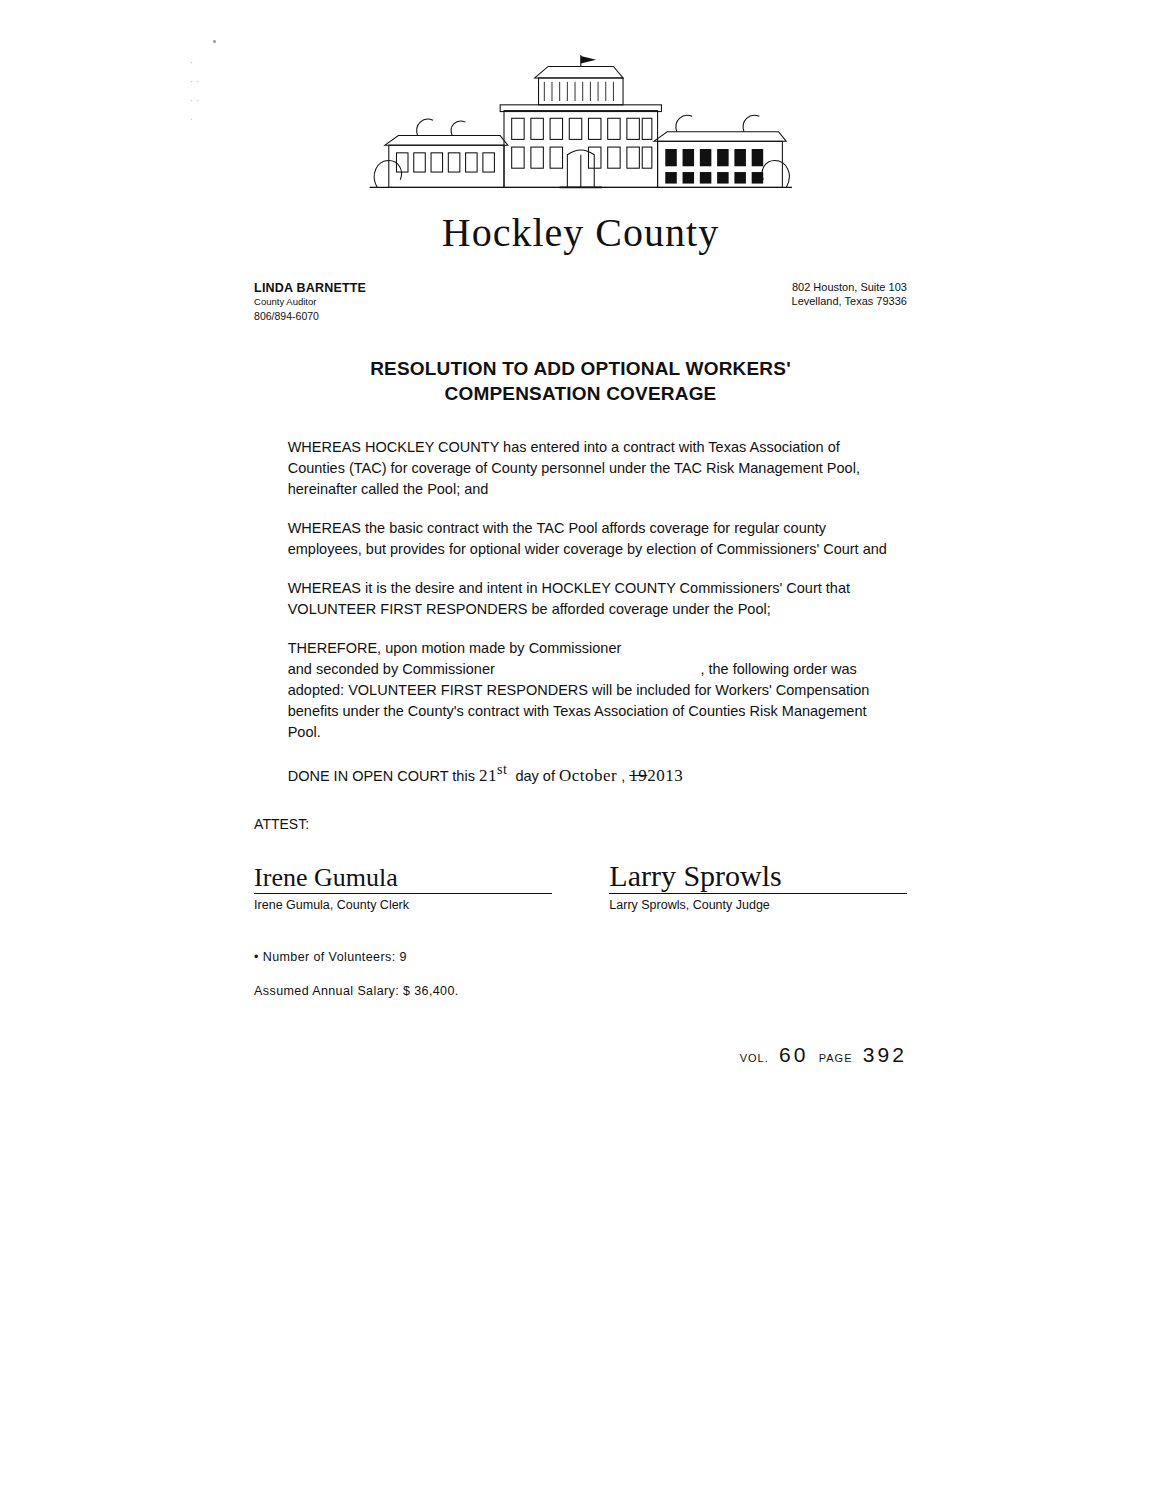·
· ·
· ·
·
Hockley County
LINDA BARNETTE
County Auditor
806/894-6070
802 Houston, Suite 103
Levelland, Texas 79336
RESOLUTION TO ADD OPTIONAL WORKERS'
COMPENSATION COVERAGE
WHEREAS HOCKLEY COUNTY has entered into a contract with Texas Association of Counties (TAC) for coverage of County personnel under the TAC Risk Management Pool, hereinafter called the Pool; and
WHEREAS the basic contract with the TAC Pool affords coverage for regular county employees, but provides for optional wider coverage by election of Commissioners' Court and
WHEREAS it is the desire and intent in HOCKLEY COUNTY Commissioners' Court that VOLUNTEER FIRST RESPONDERS be afforded coverage under the Pool;
THEREFORE, upon motion made by Commissioner
and seconded by Commissioner , the following order was adopted: VOLUNTEER FIRST RESPONDERS will be included for Workers' Compensation benefits under the County's contract with Texas Association of Counties Risk Management Pool.
DONE IN OPEN COURT this 21st day of October , 192013
ATTEST:
Irene Gumula
Irene Gumula, County Clerk
Larry Sprowls
Larry Sprowls, County Judge
Number of Volunteers: 9
Assumed Annual Salary: $ 36,400.
VOL. 60 PAGE 392